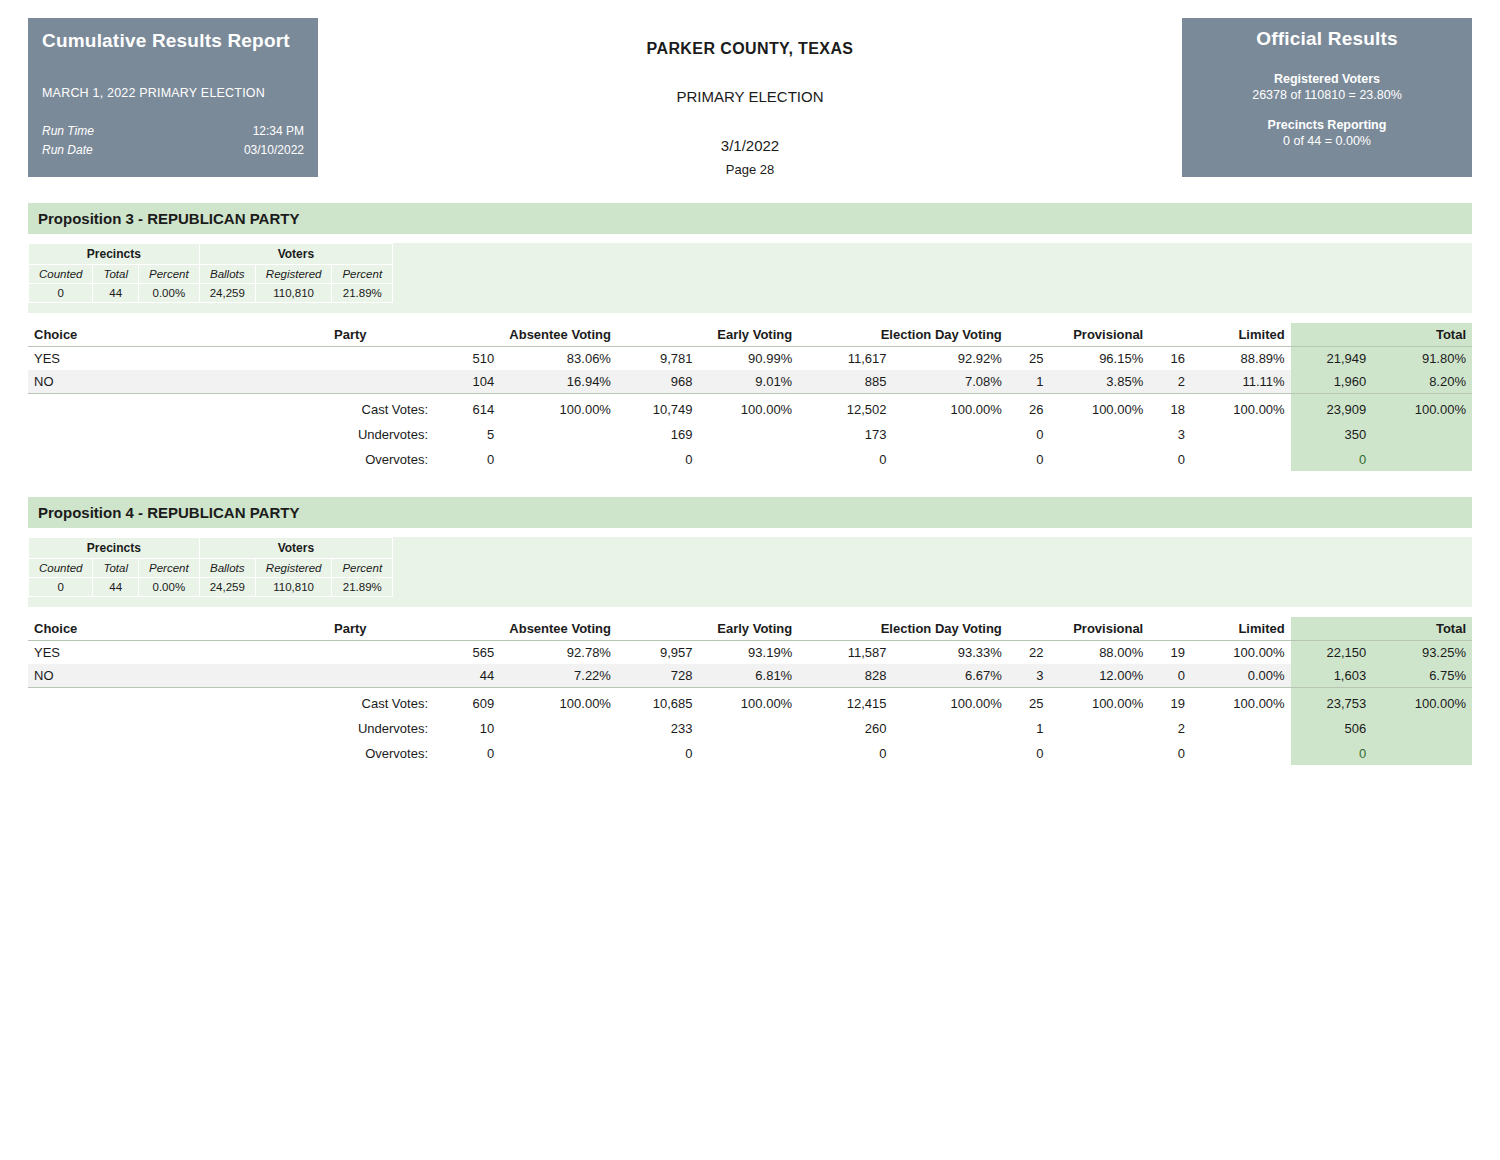Cumulative Results Report
MARCH 1, 2022 PRIMARY ELECTION
Run Time 12:34 PM
Run Date 03/10/2022
PARKER COUNTY, TEXAS
PRIMARY ELECTION
3/1/2022
Page 28
Official Results
Registered Voters
26378 of 110810 = 23.80%
Precincts Reporting
0 of 44 = 0.00%
Proposition 3 - REPUBLICAN PARTY
| Precincts | Voters |
| --- | --- |
| Counted | Total | Percent | Ballots | Registered | Percent |
| 0 | 44 | 0.00% | 24,259 | 110,810 | 21.89% |
| Choice | Party | Absentee Voting | Early Voting | Election Day Voting | Provisional | Limited | Total |
| --- | --- | --- | --- | --- | --- | --- | --- |
| YES | | 510 | 83.06% | 9,781 | 90.99% | 11,617 | 92.92% | 25 | 96.15% | 16 | 88.89% | 21,949 | 91.80% |
| NO | | 104 | 16.94% | 968 | 9.01% | 885 | 7.08% | 1 | 3.85% | 2 | 11.11% | 1,960 | 8.20% |
| Cast Votes: | 614 | 100.00% | 10,749 | 100.00% | 12,502 | 100.00% | 26 | 100.00% | 18 | 100.00% | 23,909 | 100.00% |
| Undervotes: | 5 | | 169 | | 173 | | 0 | | 3 | | 350 | |
| Overvotes: | 0 | | 0 | | 0 | | 0 | | 0 | | 0 | |
Proposition 4 - REPUBLICAN PARTY
| Precincts | Voters |
| --- | --- |
| Counted | Total | Percent | Ballots | Registered | Percent |
| 0 | 44 | 0.00% | 24,259 | 110,810 | 21.89% |
| Choice | Party | Absentee Voting | Early Voting | Election Day Voting | Provisional | Limited | Total |
| --- | --- | --- | --- | --- | --- | --- | --- |
| YES | | 565 | 92.78% | 9,957 | 93.19% | 11,587 | 93.33% | 22 | 88.00% | 19 | 100.00% | 22,150 | 93.25% |
| NO | | 44 | 7.22% | 728 | 6.81% | 828 | 6.67% | 3 | 12.00% | 0 | 0.00% | 1,603 | 6.75% |
| Cast Votes: | 609 | 100.00% | 10,685 | 100.00% | 12,415 | 100.00% | 25 | 100.00% | 19 | 100.00% | 23,753 | 100.00% |
| Undervotes: | 10 | | 233 | | 260 | | 1 | | 2 | | 506 | |
| Overvotes: | 0 | | 0 | | 0 | | 0 | | 0 | | 0 | |